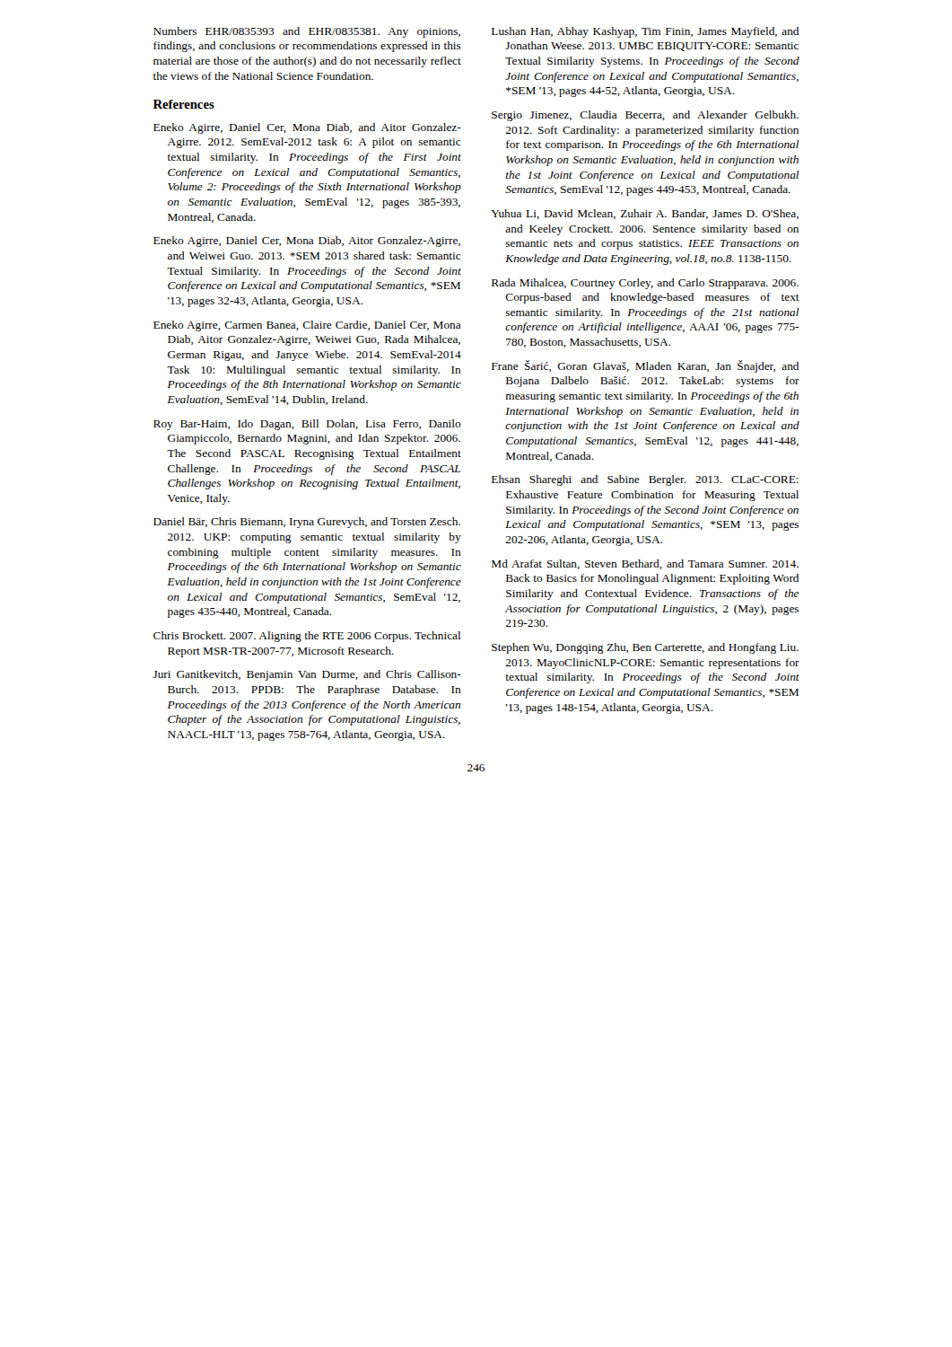Numbers EHR/0835393 and EHR/0835381. Any opinions, findings, and conclusions or recommendations expressed in this material are those of the author(s) and do not necessarily reflect the views of the National Science Foundation.
References
Eneko Agirre, Daniel Cer, Mona Diab, and Aitor Gonzalez-Agirre. 2012. SemEval-2012 task 6: A pilot on semantic textual similarity. In Proceedings of the First Joint Conference on Lexical and Computational Semantics, Volume 2: Proceedings of the Sixth International Workshop on Semantic Evaluation, SemEval '12, pages 385-393, Montreal, Canada.
Eneko Agirre, Daniel Cer, Mona Diab, Aitor Gonzalez-Agirre, and Weiwei Guo. 2013. *SEM 2013 shared task: Semantic Textual Similarity. In Proceedings of the Second Joint Conference on Lexical and Computational Semantics, *SEM '13, pages 32-43, Atlanta, Georgia, USA.
Eneko Agirre, Carmen Banea, Claire Cardie, Daniel Cer, Mona Diab, Aitor Gonzalez-Agirre, Weiwei Guo, Rada Mihalcea, German Rigau, and Janyce Wiebe. 2014. SemEval-2014 Task 10: Multilingual semantic textual similarity. In Proceedings of the 8th International Workshop on Semantic Evaluation, SemEval '14, Dublin, Ireland.
Roy Bar-Haim, Ido Dagan, Bill Dolan, Lisa Ferro, Danilo Giampiccolo, Bernardo Magnini, and Idan Szpektor. 2006. The Second PASCAL Recognising Textual Entailment Challenge. In Proceedings of the Second PASCAL Challenges Workshop on Recognising Textual Entailment, Venice, Italy.
Daniel Bär, Chris Biemann, Iryna Gurevych, and Torsten Zesch. 2012. UKP: computing semantic textual similarity by combining multiple content similarity measures. In Proceedings of the 6th International Workshop on Semantic Evaluation, held in conjunction with the 1st Joint Conference on Lexical and Computational Semantics, SemEval '12, pages 435-440, Montreal, Canada.
Chris Brockett. 2007. Aligning the RTE 2006 Corpus. Technical Report MSR-TR-2007-77, Microsoft Research.
Juri Ganitkevitch, Benjamin Van Durme, and Chris Callison-Burch. 2013. PPDB: The Paraphrase Database. In Proceedings of the 2013 Conference of the North American Chapter of the Association for Computational Linguistics, NAACL-HLT '13, pages 758-764, Atlanta, Georgia, USA.
Lushan Han, Abhay Kashyap, Tim Finin, James Mayfield, and Jonathan Weese. 2013. UMBC EBIQUITY-CORE: Semantic Textual Similarity Systems. In Proceedings of the Second Joint Conference on Lexical and Computational Semantics, *SEM '13, pages 44-52, Atlanta, Georgia, USA.
Sergio Jimenez, Claudia Becerra, and Alexander Gelbukh. 2012. Soft Cardinality: a parameterized similarity function for text comparison. In Proceedings of the 6th International Workshop on Semantic Evaluation, held in conjunction with the 1st Joint Conference on Lexical and Computational Semantics, SemEval '12, pages 449-453, Montreal, Canada.
Yuhua Li, David Mclean, Zuhair A. Bandar, James D. O'Shea, and Keeley Crockett. 2006. Sentence similarity based on semantic nets and corpus statistics. IEEE Transactions on Knowledge and Data Engineering, vol.18, no.8. 1138-1150.
Rada Mihalcea, Courtney Corley, and Carlo Strapparava. 2006. Corpus-based and knowledge-based measures of text semantic similarity. In Proceedings of the 21st national conference on Artificial intelligence, AAAI '06, pages 775-780, Boston, Massachusetts, USA.
Frane Šarić, Goran Glavaš, Mladen Karan, Jan Šnajder, and Bojana Dalbelo Bašić. 2012. TakeLab: systems for measuring semantic text similarity. In Proceedings of the 6th International Workshop on Semantic Evaluation, held in conjunction with the 1st Joint Conference on Lexical and Computational Semantics, SemEval '12, pages 441-448, Montreal, Canada.
Ehsan Shareghi and Sabine Bergler. 2013. CLaC-CORE: Exhaustive Feature Combination for Measuring Textual Similarity. In Proceedings of the Second Joint Conference on Lexical and Computational Semantics, *SEM '13, pages 202-206, Atlanta, Georgia, USA.
Md Arafat Sultan, Steven Bethard, and Tamara Sumner. 2014. Back to Basics for Monolingual Alignment: Exploiting Word Similarity and Contextual Evidence. Transactions of the Association for Computational Linguistics, 2 (May), pages 219-230.
Stephen Wu, Dongqing Zhu, Ben Carterette, and Hongfang Liu. 2013. MayoClinicNLP-CORE: Semantic representations for textual similarity. In Proceedings of the Second Joint Conference on Lexical and Computational Semantics, *SEM '13, pages 148-154, Atlanta, Georgia, USA.
246